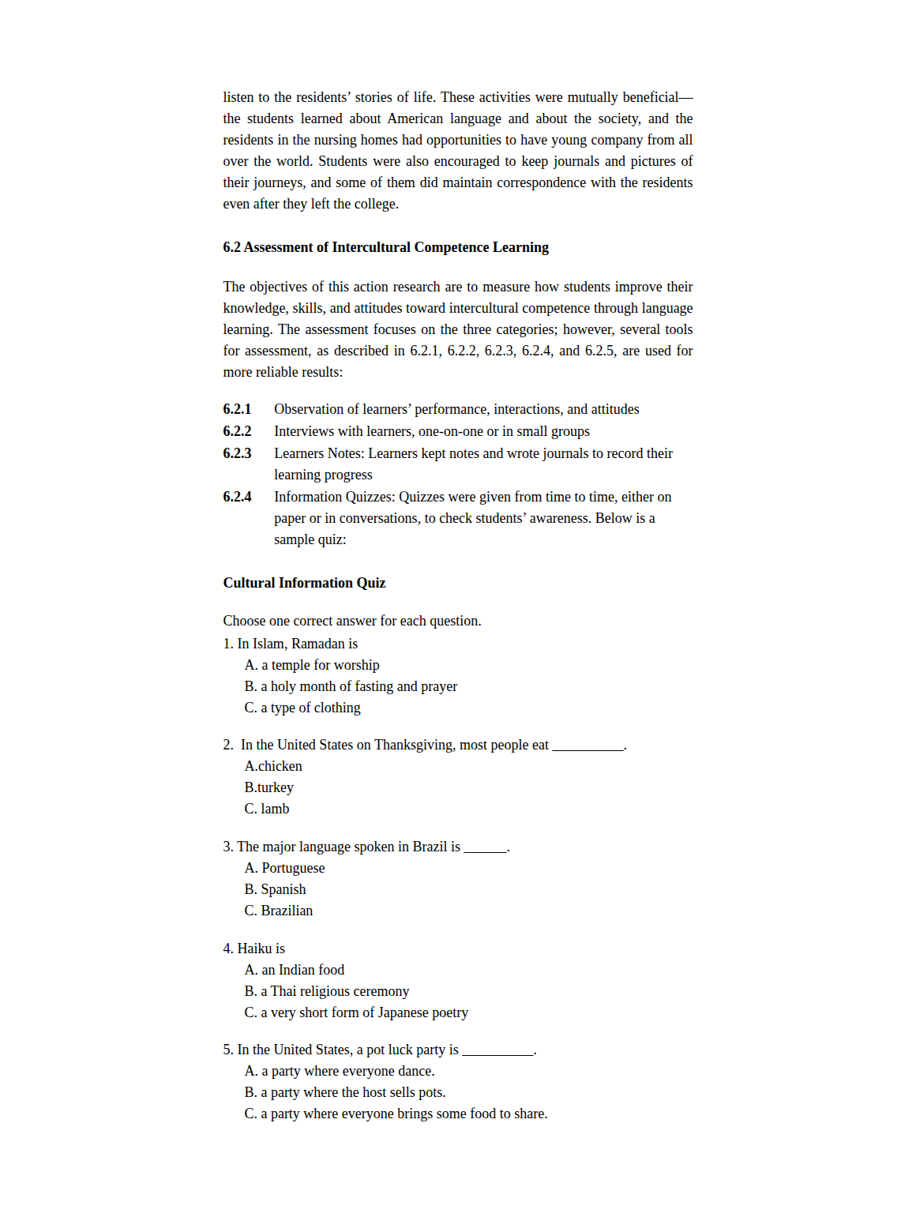listen to the residents’ stories of life. These activities were mutually beneficial—the students learned about American language and about the society, and the residents in the nursing homes had opportunities to have young company from all over the world. Students were also encouraged to keep journals and pictures of their journeys, and some of them did maintain correspondence with the residents even after they left the college.
6.2 Assessment of Intercultural Competence Learning
The objectives of this action research are to measure how students improve their knowledge, skills, and attitudes toward intercultural competence through language learning. The assessment focuses on the three categories; however, several tools for assessment, as described in 6.2.1, 6.2.2, 6.2.3, 6.2.4, and 6.2.5, are used for more reliable results:
6.2.1 Observation of learners’ performance, interactions, and attitudes
6.2.2 Interviews with learners, one-on-one or in small groups
6.2.3 Learners Notes: Learners kept notes and wrote journals to record their learning progress
6.2.4 Information Quizzes: Quizzes were given from time to time, either on paper or in conversations, to check students’ awareness. Below is a sample quiz:
Cultural Information Quiz
Choose one correct answer for each question.
1. In Islam, Ramadan is
A. a temple for worship
B. a holy month of fasting and prayer
C. a type of clothing
2. In the United States on Thanksgiving, most people eat __________.
A.chicken
B.turkey
C. lamb
3. The major language spoken in Brazil is ______.
A. Portuguese
B. Spanish
C. Brazilian
4. Haiku is
A. an Indian food
B. a Thai religious ceremony
C. a very short form of Japanese poetry
5. In the United States, a pot luck party is __________.
A. a party where everyone dance.
B. a party where the host sells pots.
C. a party where everyone brings some food to share.